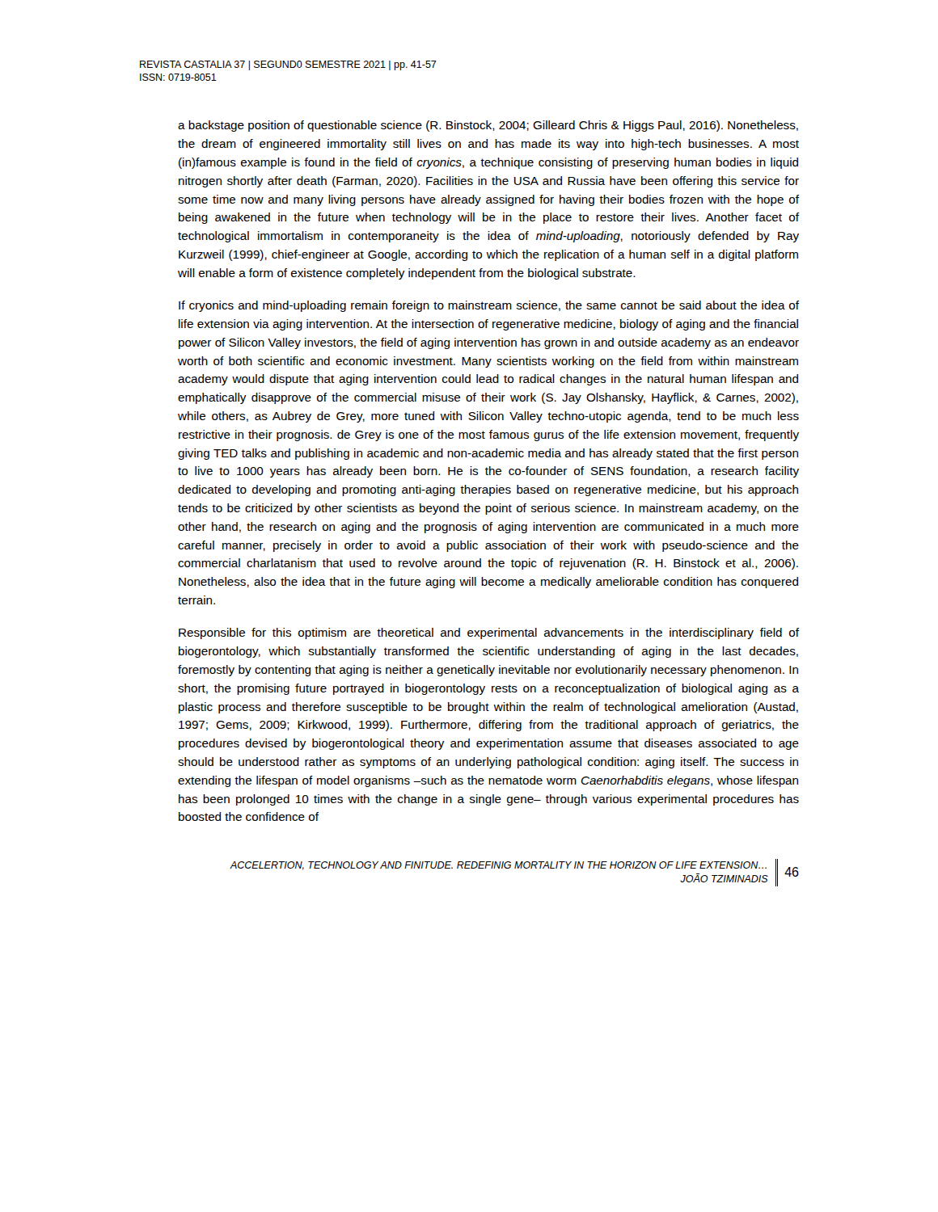REVISTA CASTALIA 37 | SEGUND0 SEMESTRE 2021 | pp. 41-57
ISSN: 0719-8051
a backstage position of questionable science (R. Binstock, 2004; Gilleard Chris & Higgs Paul, 2016). Nonetheless, the dream of engineered immortality still lives on and has made its way into high-tech businesses. A most (in)famous example is found in the field of cryonics, a technique consisting of preserving human bodies in liquid nitrogen shortly after death (Farman, 2020). Facilities in the USA and Russia have been offering this service for some time now and many living persons have already assigned for having their bodies frozen with the hope of being awakened in the future when technology will be in the place to restore their lives. Another facet of technological immortalism in contemporaneity is the idea of mind-uploading, notoriously defended by Ray Kurzweil (1999), chief-engineer at Google, according to which the replication of a human self in a digital platform will enable a form of existence completely independent from the biological substrate.
If cryonics and mind-uploading remain foreign to mainstream science, the same cannot be said about the idea of life extension via aging intervention. At the intersection of regenerative medicine, biology of aging and the financial power of Silicon Valley investors, the field of aging intervention has grown in and outside academy as an endeavor worth of both scientific and economic investment. Many scientists working on the field from within mainstream academy would dispute that aging intervention could lead to radical changes in the natural human lifespan and emphatically disapprove of the commercial misuse of their work (S. Jay Olshansky, Hayflick, & Carnes, 2002), while others, as Aubrey de Grey, more tuned with Silicon Valley techno-utopic agenda, tend to be much less restrictive in their prognosis. de Grey is one of the most famous gurus of the life extension movement, frequently giving TED talks and publishing in academic and non-academic media and has already stated that the first person to live to 1000 years has already been born. He is the co-founder of SENS foundation, a research facility dedicated to developing and promoting anti-aging therapies based on regenerative medicine, but his approach tends to be criticized by other scientists as beyond the point of serious science. In mainstream academy, on the other hand, the research on aging and the prognosis of aging intervention are communicated in a much more careful manner, precisely in order to avoid a public association of their work with pseudo-science and the commercial charlatanism that used to revolve around the topic of rejuvenation (R. H. Binstock et al., 2006). Nonetheless, also the idea that in the future aging will become a medically ameliorable condition has conquered terrain.
Responsible for this optimism are theoretical and experimental advancements in the interdisciplinary field of biogerontology, which substantially transformed the scientific understanding of aging in the last decades, foremostly by contenting that aging is neither a genetically inevitable nor evolutionarily necessary phenomenon. In short, the promising future portrayed in biogerontology rests on a reconceptualization of biological aging as a plastic process and therefore susceptible to be brought within the realm of technological amelioration (Austad, 1997; Gems, 2009; Kirkwood, 1999). Furthermore, differing from the traditional approach of geriatrics, the procedures devised by biogerontological theory and experimentation assume that diseases associated to age should be understood rather as symptoms of an underlying pathological condition: aging itself. The success in extending the lifespan of model organisms –such as the nematode worm Caenorhabditis elegans, whose lifespan has been prolonged 10 times with the change in a single gene– through various experimental procedures has boosted the confidence of
ACCELERTION, TECHNOLOGY AND FINITUDE. REDEFINIG MORTALITY IN THE HORIZON OF LIFE EXTENSION…
JOÃO TZIMINADIS
46